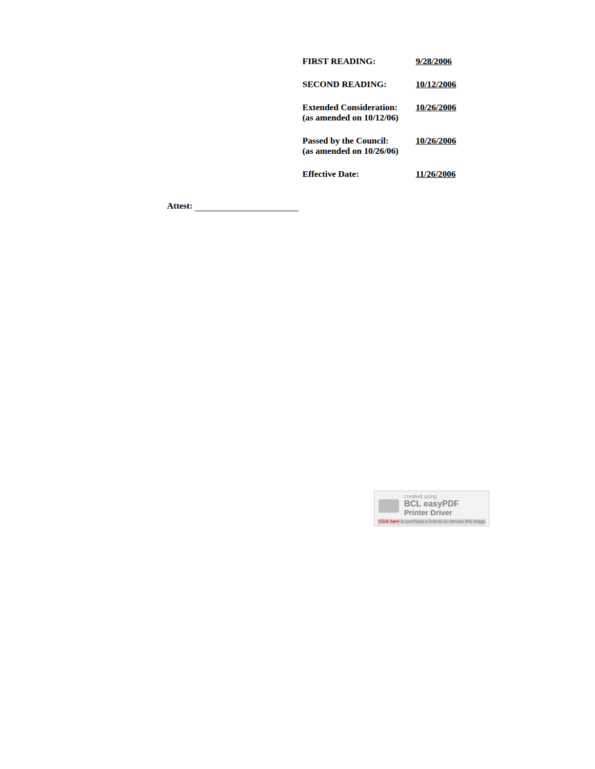| FIRST READING: | 9/28/2006 |
| SECOND READING: | 10/12/2006 |
| Extended Consideration: (as amended on 10/12/06) | 10/26/2006 |
| Passed by the Council: (as amended on 10/26/06) | 10/26/2006 |
| Effective Date: | 11/26/2006 |
Attest:
created using
BCL easyPDF
Printer Driver
Click here to purchase a license to remove this image